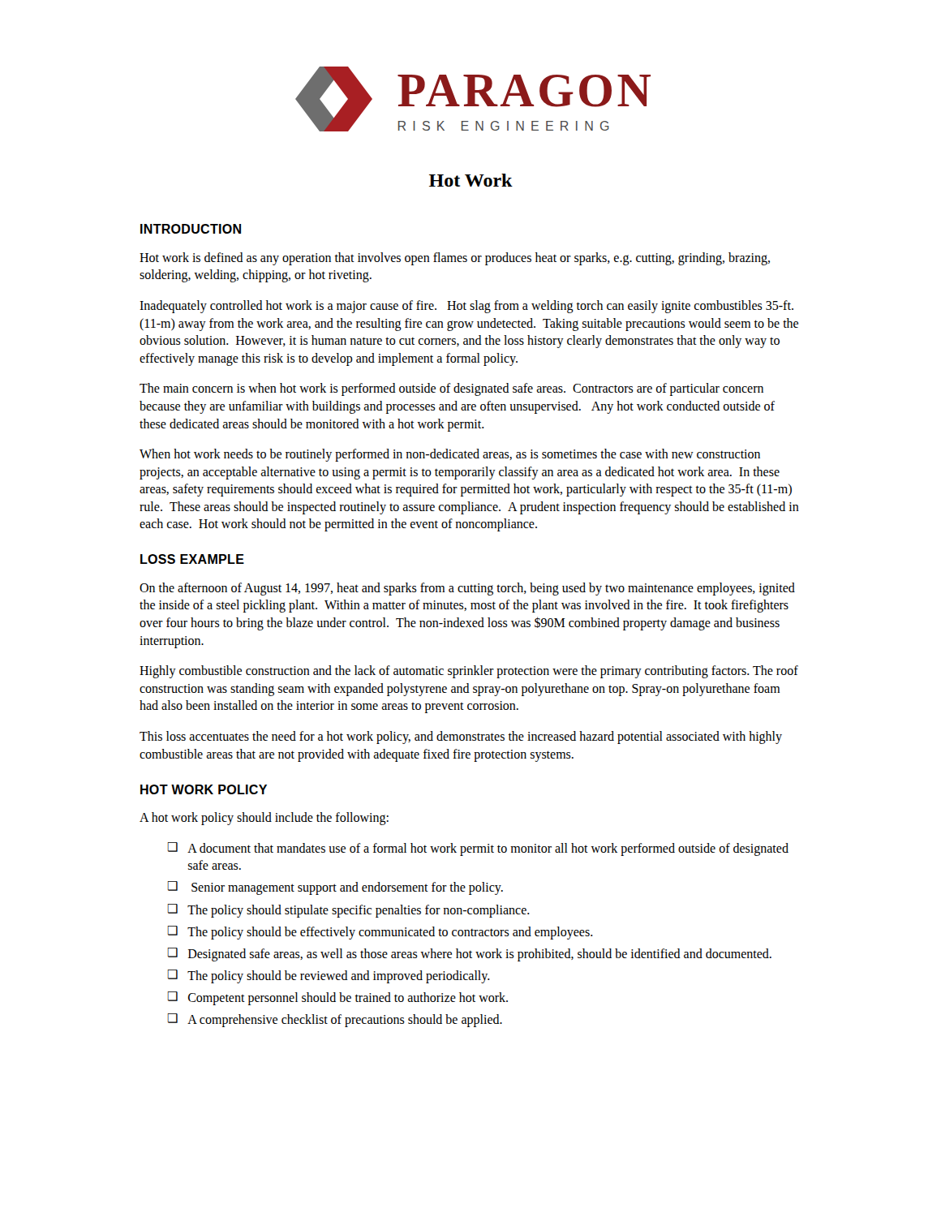PARAGON
RISK ENGINEERING
Hot Work
INTRODUCTION
Hot work is defined as any operation that involves open flames or produces heat or sparks, e.g. cutting, grinding, brazing, soldering, welding, chipping, or hot riveting.
Inadequately controlled hot work is a major cause of fire. Hot slag from a welding torch can easily ignite combustibles 35-ft. (11-m) away from the work area, and the resulting fire can grow undetected. Taking suitable precautions would seem to be the obvious solution. However, it is human nature to cut corners, and the loss history clearly demonstrates that the only way to effectively manage this risk is to develop and implement a formal policy.
The main concern is when hot work is performed outside of designated safe areas. Contractors are of particular concern because they are unfamiliar with buildings and processes and are often unsupervised. Any hot work conducted outside of these dedicated areas should be monitored with a hot work permit.
When hot work needs to be routinely performed in non-dedicated areas, as is sometimes the case with new construction projects, an acceptable alternative to using a permit is to temporarily classify an area as a dedicated hot work area. In these areas, safety requirements should exceed what is required for permitted hot work, particularly with respect to the 35-ft (11-m) rule. These areas should be inspected routinely to assure compliance. A prudent inspection frequency should be established in each case. Hot work should not be permitted in the event of noncompliance.
LOSS EXAMPLE
On the afternoon of August 14, 1997, heat and sparks from a cutting torch, being used by two maintenance employees, ignited the inside of a steel pickling plant. Within a matter of minutes, most of the plant was involved in the fire. It took firefighters over four hours to bring the blaze under control. The non-indexed loss was $90M combined property damage and business interruption.
Highly combustible construction and the lack of automatic sprinkler protection were the primary contributing factors. The roof construction was standing seam with expanded polystyrene and spray-on polyurethane on top. Spray-on polyurethane foam had also been installed on the interior in some areas to prevent corrosion.
This loss accentuates the need for a hot work policy, and demonstrates the increased hazard potential associated with highly combustible areas that are not provided with adequate fixed fire protection systems.
HOT WORK POLICY
A hot work policy should include the following:
A document that mandates use of a formal hot work permit to monitor all hot work performed outside of designated safe areas.
Senior management support and endorsement for the policy.
The policy should stipulate specific penalties for non-compliance.
The policy should be effectively communicated to contractors and employees.
Designated safe areas, as well as those areas where hot work is prohibited, should be identified and documented.
The policy should be reviewed and improved periodically.
Competent personnel should be trained to authorize hot work.
A comprehensive checklist of precautions should be applied.